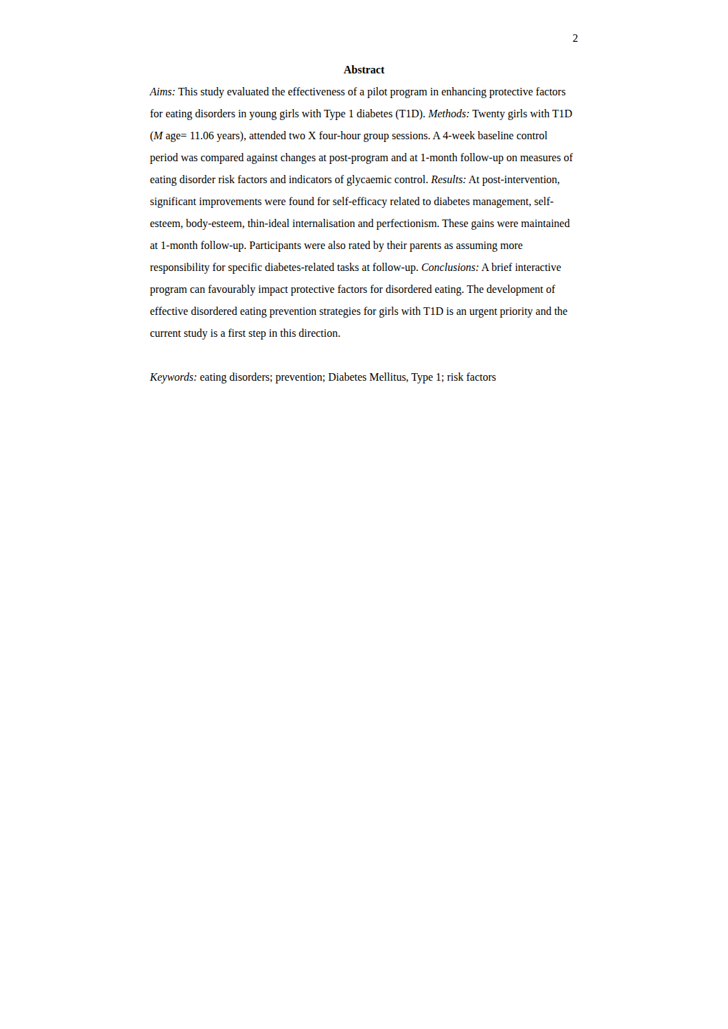2
Abstract
Aims: This study evaluated the effectiveness of a pilot program in enhancing protective factors for eating disorders in young girls with Type 1 diabetes (T1D). Methods: Twenty girls with T1D (M age= 11.06 years), attended two X four-hour group sessions. A 4-week baseline control period was compared against changes at post-program and at 1-month follow-up on measures of eating disorder risk factors and indicators of glycaemic control. Results: At post-intervention, significant improvements were found for self-efficacy related to diabetes management, self-esteem, body-esteem, thin-ideal internalisation and perfectionism. These gains were maintained at 1-month follow-up. Participants were also rated by their parents as assuming more responsibility for specific diabetes-related tasks at follow-up. Conclusions: A brief interactive program can favourably impact protective factors for disordered eating. The development of effective disordered eating prevention strategies for girls with T1D is an urgent priority and the current study is a first step in this direction.
Keywords: eating disorders; prevention; Diabetes Mellitus, Type 1; risk factors